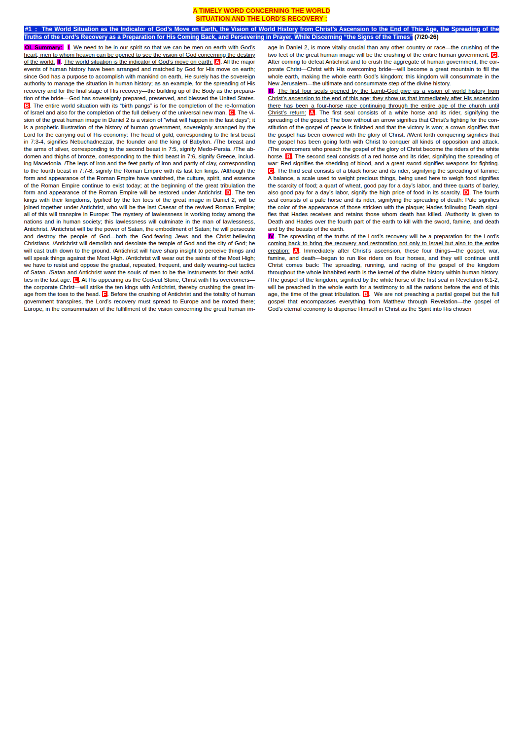A TIMELY WORD CONCERNING THE WORLD
SITUATION AND THE LORD’S RECOVERY :
#1： The World Situation as the Indicator of God’s Move on Earth, the Vision of World History from Christ’s Ascension to the End of This Age, the Spreading of the Truths of the Lord’s Recovery as a Preparation for His Coming Back, and Persevering in Prayer, While Discerning “the Signs of the Times” (7/20-26)
OL Summary: I. We need to be in our spirit so that we can be men on earth with God’s heart, men to whom heaven can be opened to see the vision of God concerning the destiny of the world. II. The world situation is the indicator of God’s move on earth: A. All the major events of human history have been arranged and matched by God for His move on earth; since God has a purpose to accomplish with mankind on earth, He surely has the sovereign authority to manage the situation in human history; as an example, for the spreading of His recovery and for the final stage of His recovery—the building up of the Body as the preparation of the bride—God has sovereignly prepared, preserved, and blessed the United States. B. The entire world situation with its “birth pangs” is for the completion of the re-formation of Israel and also for the completion of the full delivery of the universal new man. C. The vision of the great human image in Daniel 2 is a vision of “what will happen in the last days”; it is a prophetic illustration of the history of human government, sovereignly arranged by the Lord for the carrying out of His economy: The head of gold, corresponding to the first beast in 7:3-4, signifies Nebuchadnezzar, the founder and the king of Babylon. /The breast and the arms of silver, corresponding to the second beast in 7:5, signify Medo-Persia. /The abdomen and thighs of bronze, corresponding to the third beast in 7:6, signify Greece, including Macedonia. /The legs of iron and the feet partly of iron and partly of clay, corresponding to the fourth beast in 7:7-8, signify the Roman Empire with its last ten kings. /Although the form and appearance of the Roman Empire have vanished, the culture, spirit, and essence of the Roman Empire continue to exist today; at the beginning of the great tribulation the form and appearance of the Roman Empire will be restored under Antichrist. D. The ten kings with their kingdoms, typified by the ten toes of the great image in Daniel 2, will be joined together under Antichrist, who will be the last Caesar of the revived Roman Empire; all of this will transpire in Europe: The mystery of lawlessness is working today among the nations and in human society; this lawlessness will culminate in the man of lawlessness, Antichrist. /Antichrist will be the power of Satan, the embodiment of Satan; he will persecute and destroy the people of God—both the God-fearing Jews and the Christ-believing Christians. /Antichrist will demolish and desolate the temple of God and the city of God; he will cast truth down to the ground. /Antichrist will have sharp insight to perceive things and will speak things against the Most High. /Antichrist will wear out the saints of the Most High; we have to resist and oppose the gradual, repeated, frequent, and daily wearing-out tactics of Satan. /Satan and Antichrist want the souls of men to be the instruments for their activities in the last age. E. At His appearing as the God-cut Stone, Christ with His overcomers—the corporate Christ—will strike the ten kings with Antichrist, thereby crushing the great image from the toes to the head. F. Before the crushing of Antichrist and the totality of human government transpires, the Lord’s recovery must spread to Europe and be rooted there; Europe, in the consummation of the fulfillment of the vision concerning the great human image in Daniel 2, is more vitally crucial than any other country or race—the crushing of the two feet of the great human image will be the crushing of the entire human government. G. After coming to defeat Antichrist and to crush the aggregate of human government, the corporate Christ—Christ with His overcoming bride—will become a great mountain to fill the whole earth, making the whole earth God’s kingdom; this kingdom will consummate in the New Jerusalem—the ultimate and consummate step of the divine history.
III. The first four seals opened by the Lamb-God give us a vision of world history from Christ’s ascension to the end of this age; they show us that immediately after His ascension there has been a four-horse race continuing through the entire age of the church until Christ’s return: A. The first seal consists of a white horse and its rider, signifying the spreading of the gospel: The bow without an arrow signifies that Christ’s fighting for the constitution of the gospel of peace is finished and that the victory is won; a crown signifies that the gospel has been crowned with the glory of Christ. /Went forth conquering signifies that the gospel has been going forth with Christ to conquer all kinds of opposition and attack. /The overcomers who preach the gospel of the glory of Christ become the riders of the white horse. B. The second seal consists of a red horse and its rider, signifying the spreading of war: Red signifies the shedding of blood, and a great sword signifies weapons for fighting. C. The third seal consists of a black horse and its rider, signifying the spreading of famine: A balance, a scale used to weight precious things, being used here to weigh food signifies the scarcity of food; a quart of wheat, good pay for a day’s labor, and three quarts of barley, also good pay for a day’s labor, signify the high price of food in its scarcity. D. The fourth seal consists of a pale horse and its rider, signifying the spreading of death: Pale signifies the color of the appearance of those stricken with the plaque; Hades following Death signifies that Hades receives and retains those whom death has killed. /Authority is given to Death and Hades over the fourth part of the earth to kill with the sword, famine, and death and by the beasts of the earth.
IV. The spreading of the truths of the Lord’s recovery will be a preparation for the Lord’s coming back to bring the recovery and restoration not only to Israel but also to the entire creation: A. Immediately after Christ’s ascension, these four things—the gospel, war, famine, and death—began to run like riders on four horses, and they will continue until Christ comes back: The spreading, running, and racing of the gospel of the kingdom throughout the whole inhabited earth is the kernel of the divine history within human history. /The gospel of the kingdom, signified by the white horse of the first seal in Revelation 6:1-2, will be preached in the whole earth for a testimony to all the nations before the end of this age, the time of the great tribulation. B. We are not preaching a partial gospel but the full gospel that encompasses everything from Matthew through Revelation—the gospel of God’s eternal economy to dispense Himself in Christ as the Spirit into His chosen